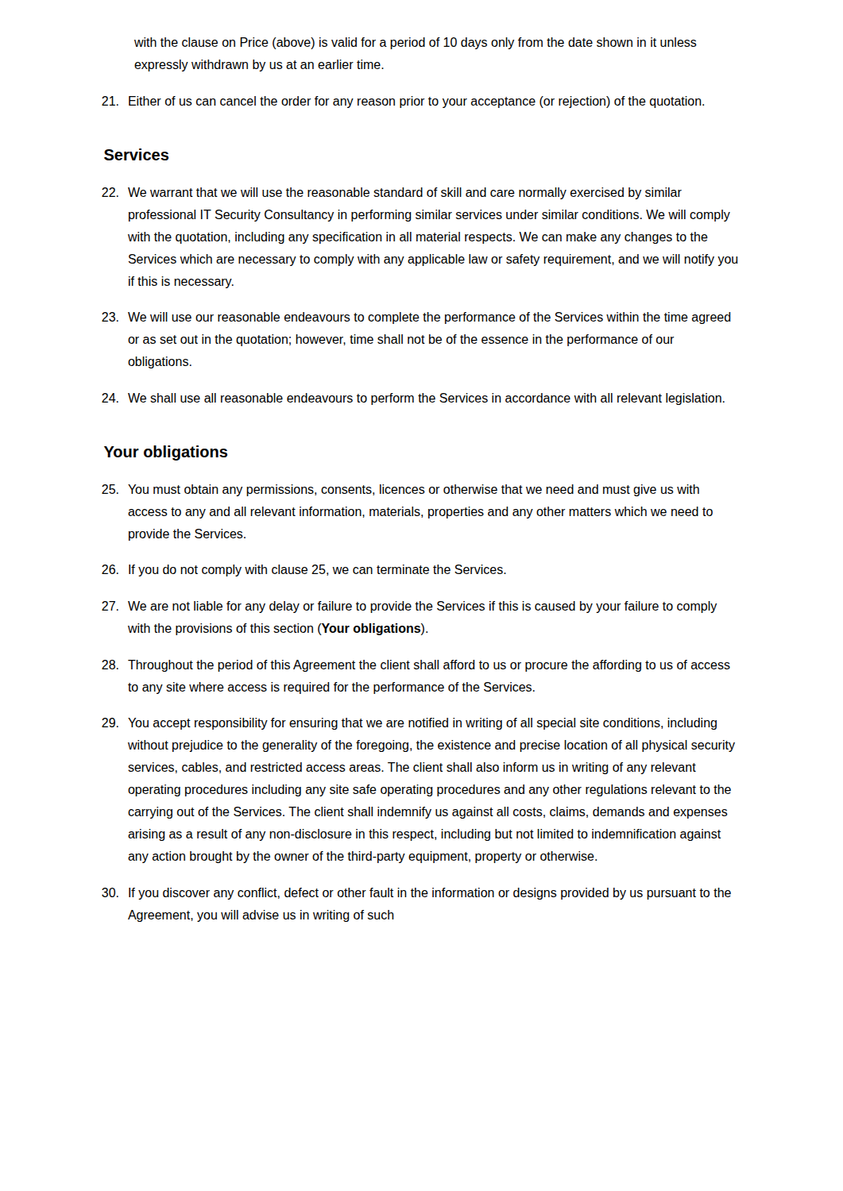with the clause on Price (above) is valid for a period of 10 days only from the date shown in it unless expressly withdrawn by us at an earlier time.
Either of us can cancel the order for any reason prior to your acceptance (or rejection) of the quotation.
Services
We warrant that we will use the reasonable standard of skill and care normally exercised by similar professional IT Security Consultancy in performing similar services under similar conditions. We will comply with the quotation, including any specification in all material respects. We can make any changes to the Services which are necessary to comply with any applicable law or safety requirement, and we will notify you if this is necessary.
We will use our reasonable endeavours to complete the performance of the Services within the time agreed or as set out in the quotation; however, time shall not be of the essence in the performance of our obligations.
We shall use all reasonable endeavours to perform the Services in accordance with all relevant legislation.
Your obligations
You must obtain any permissions, consents, licences or otherwise that we need and must give us with access to any and all relevant information, materials, properties and any other matters which we need to provide the Services.
If you do not comply with clause 25, we can terminate the Services.
We are not liable for any delay or failure to provide the Services if this is caused by your failure to comply with the provisions of this section (Your obligations).
Throughout the period of this Agreement the client shall afford to us or procure the affording to us of access to any site where access is required for the performance of the Services.
You accept responsibility for ensuring that we are notified in writing of all special site conditions, including without prejudice to the generality of the foregoing, the existence and precise location of all physical security services, cables, and restricted access areas. The client shall also inform us in writing of any relevant operating procedures including any site safe operating procedures and any other regulations relevant to the carrying out of the Services. The client shall indemnify us against all costs, claims, demands and expenses arising as a result of any non-disclosure in this respect, including but not limited to indemnification against any action brought by the owner of the third-party equipment, property or otherwise.
If you discover any conflict, defect or other fault in the information or designs provided by us pursuant to the Agreement, you will advise us in writing of such